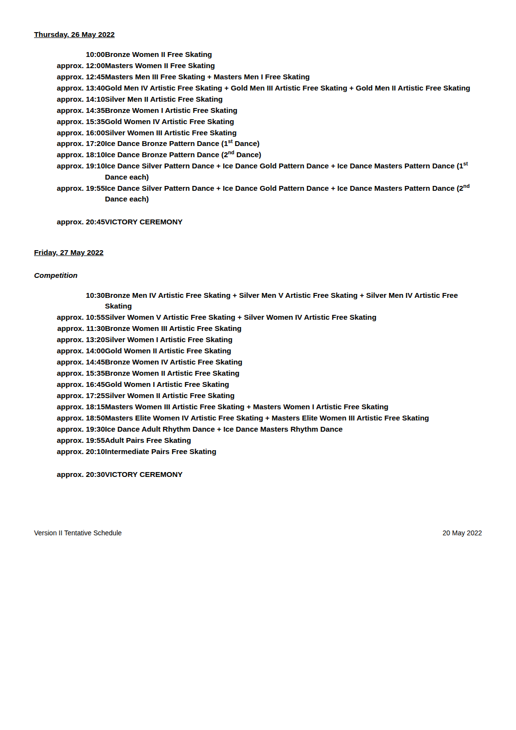Thursday, 26 May 2022
| 10:00 | Bronze Women II Free Skating |
| approx. 12:00 | Masters Women II Free Skating |
| approx. 12:45 | Masters Men III Free Skating + Masters Men I Free Skating |
| approx. 13:40 | Gold Men IV Artistic Free Skating + Gold Men III Artistic Free Skating + Gold Men II Artistic Free Skating |
| approx. 14:10 | Silver Men II Artistic Free Skating |
| approx. 14:35 | Bronze Women I Artistic Free Skating |
| approx. 15:35 | Gold Women IV Artistic Free Skating |
| approx. 16:00 | Silver Women III Artistic Free Skating |
| approx. 17:20 | Ice Dance Bronze Pattern Dance (1 st Dance) |
| approx. 18:10 | Ice Dance Bronze Pattern Dance (2 nd Dance) |
| approx. 19:10 | Ice Dance Silver Pattern Dance + Ice Dance Gold Pattern Dance + Ice Dance Masters Pattern Dance (1 st Dance each) |
| approx. 19:55 | Ice Dance Silver Pattern Dance + Ice Dance Gold Pattern Dance + Ice Dance Masters Pattern Dance (2 nd Dance each) |
| approx. 20:45 | VICTORY CEREMONY |
Friday, 27 May 2022
Competition
| 10:30 | Bronze Men IV Artistic Free Skating + Silver Men V Artistic Free Skating + Silver Men IV Artistic Free Skating |
| approx. 10:55 | Silver Women V Artistic Free Skating + Silver Women IV Artistic Free Skating |
| approx. 11:30 | Bronze Women III Artistic Free Skating |
| approx. 13:20 | Silver Women I Artistic Free Skating |
| approx. 14:00 | Gold Women II Artistic Free Skating |
| approx. 14:45 | Bronze Women IV Artistic Free Skating |
| approx. 15:35 | Bronze Women II Artistic Free Skating |
| approx. 16:45 | Gold Women I Artistic Free Skating |
| approx. 17:25 | Silver Women II Artistic Free Skating |
| approx. 18:15 | Masters Women III Artistic Free Skating + Masters Women I Artistic Free Skating |
| approx. 18:50 | Masters Elite Women IV Artistic Free Skating + Masters Elite Women III Artistic Free Skating |
| approx. 19:30 | Ice Dance Adult Rhythm Dance + Ice Dance Masters Rhythm Dance |
| approx. 19:55 | Adult Pairs Free Skating |
| approx. 20:10 | Intermediate Pairs Free Skating |
| approx. 20:30 | VICTORY CEREMONY |
Version II Tentative Schedule 20 May 2022